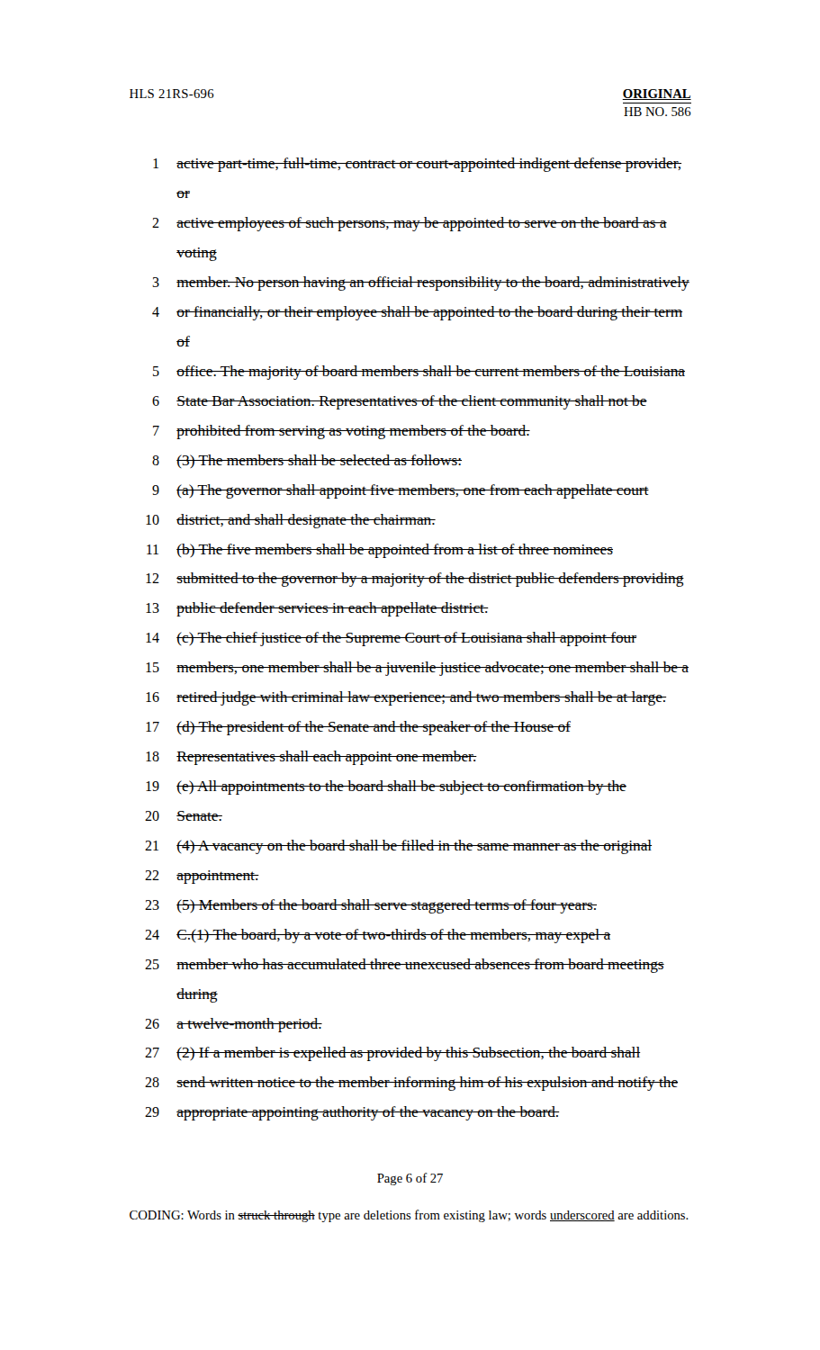HLS 21RS-696
ORIGINAL HB NO. 586
active part-time, full-time, contract or court-appointed indigent defense provider, or
active employees of such persons, may be appointed to serve on the board as a voting
member. No person having an official responsibility to the board, administratively
or financially, or their employee shall be appointed to the board during their term of
office. The majority of board members shall be current members of the Louisiana
State Bar Association. Representatives of the client community shall not be
prohibited from serving as voting members of the board.
(3) The members shall be selected as follows:
(a) The governor shall appoint five members, one from each appellate court
district, and shall designate the chairman.
(b) The five members shall be appointed from a list of three nominees
submitted to the governor by a majority of the district public defenders providing
public defender services in each appellate district.
(c) The chief justice of the Supreme Court of Louisiana shall appoint four
members, one member shall be a juvenile justice advocate; one member shall be a
retired judge with criminal law experience; and two members shall be at large.
(d) The president of the Senate and the speaker of the House of
Representatives shall each appoint one member.
(e) All appointments to the board shall be subject to confirmation by the
Senate.
(4) A vacancy on the board shall be filled in the same manner as the original
appointment.
(5) Members of the board shall serve staggered terms of four years.
C.(1) The board, by a vote of two-thirds of the members, may expel a
member who has accumulated three unexcused absences from board meetings during
a twelve-month period.
(2) If a member is expelled as provided by this Subsection, the board shall
send written notice to the member informing him of his expulsion and notify the
appropriate appointing authority of the vacancy on the board.
Page 6 of 27
CODING: Words in struck through type are deletions from existing law; words underscored are additions.